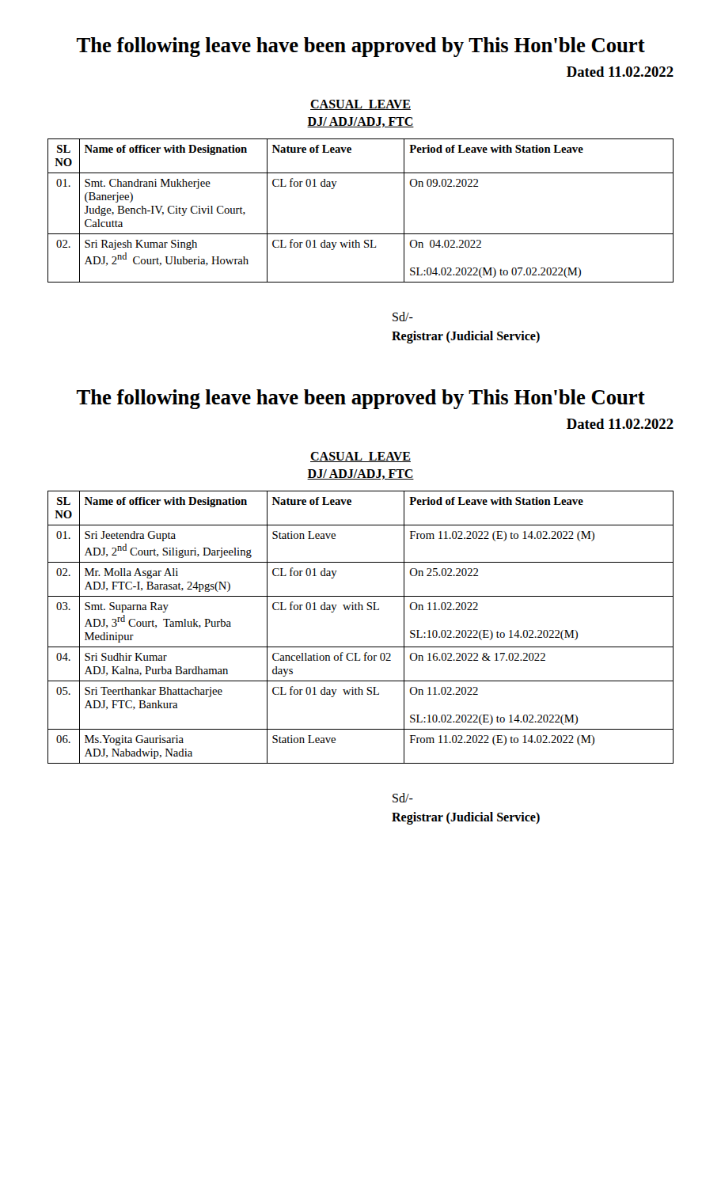The following leave have been approved by This Hon'ble Court
Dated 11.02.2022
CASUAL LEAVE
DJ/ ADJ/ADJ, FTC
| SL NO | Name of officer with Designation | Nature of Leave | Period of Leave with Station Leave |
| --- | --- | --- | --- |
| 01. | Smt. Chandrani Mukherjee (Banerjee) Judge, Bench-IV, City Civil Court, Calcutta | CL for 01 day | On 09.02.2022 |
| 02. | Sri Rajesh Kumar Singh ADJ, 2 nd Court, Uluberia, Howrah | CL for 01 day with SL | On 04.02.2022 SL:04.02.2022(M) to 07.02.2022(M) |
Sd/-
Registrar (Judicial Service)
The following leave have been approved by This Hon'ble Court
Dated 11.02.2022
CASUAL LEAVE
DJ/ ADJ/ADJ, FTC
| SL NO | Name of officer with Designation | Nature of Leave | Period of Leave with Station Leave |
| --- | --- | --- | --- |
| 01. | Sri Jeetendra Gupta ADJ, 2 nd Court, Siliguri, Darjeeling | Station Leave | From 11.02.2022 (E) to 14.02.2022 (M) |
| 02. | Mr. Molla Asgar Ali ADJ, FTC-I, Barasat, 24pgs(N) | CL for 01 day | On 25.02.2022 |
| 03. | Smt. Suparna Ray ADJ, 3 rd Court, Tamluk, Purba Medinipur | CL for 01 day with SL | On 11.02.2022 SL:10.02.2022(E) to 14.02.2022(M) |
| 04. | Sri Sudhir Kumar ADJ, Kalna, Purba Bardhaman | Cancellation of CL for 02 days | On 16.02.2022 & 17.02.2022 |
| 05. | Sri Teerthankar Bhattacharjee ADJ, FTC, Bankura | CL for 01 day with SL | On 11.02.2022 SL:10.02.2022(E) to 14.02.2022(M) |
| 06. | Ms.Yogita Gaurisaria ADJ, Nabadwip, Nadia | Station Leave | From 11.02.2022 (E) to 14.02.2022 (M) |
Sd/-
Registrar (Judicial Service)